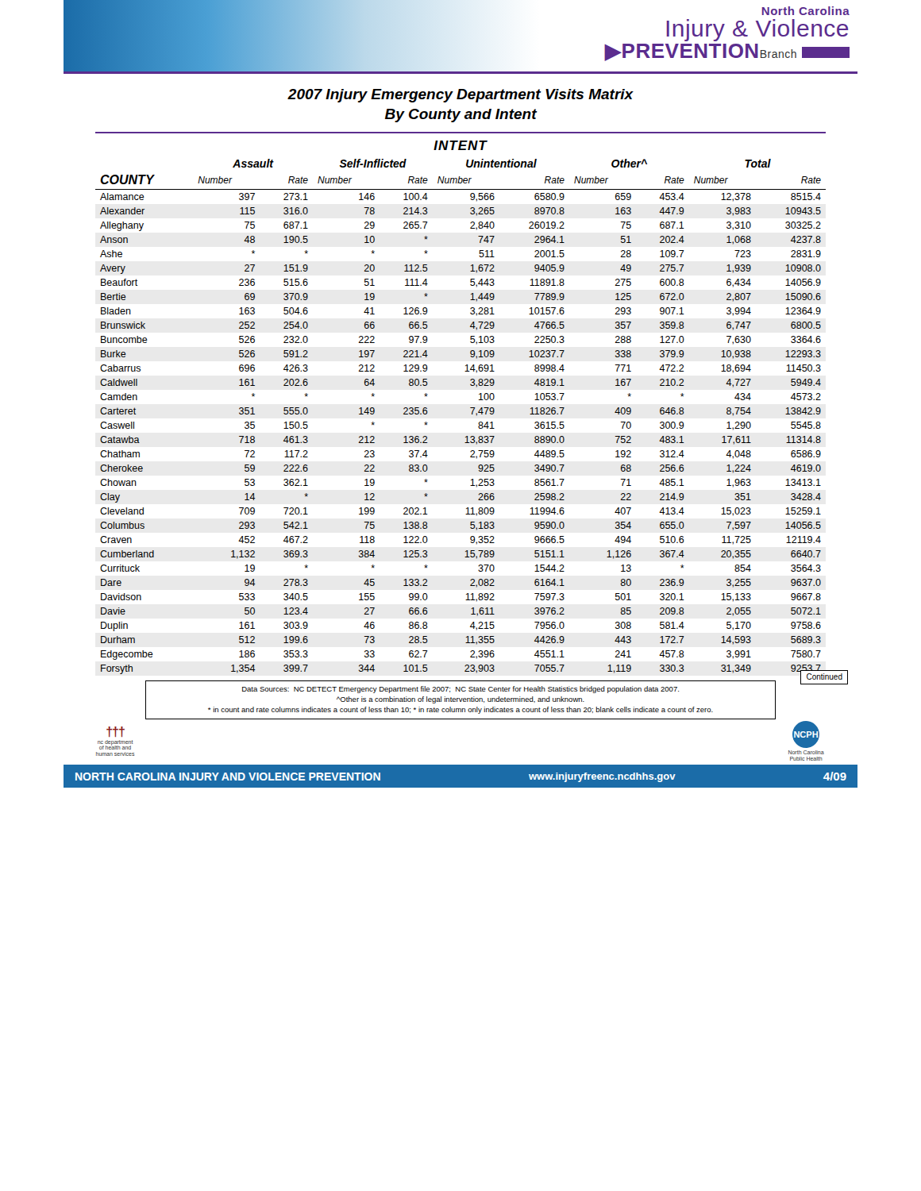North Carolina
Injury & Violence
▶PREVENTIONBranch
2007 Injury Emergency Department Visits Matrix
By County and Intent
INTENT
| | Assault | Self-Inflicted | Unintentional | Other^ | Total |
| --- | --- | --- | --- | --- | --- |
| COUNTY | Number | Rate | Number | Rate | Number | Rate | Number | Rate | Number | Rate |
| Alamance | 397 | 273.1 | 146 | 100.4 | 9,566 | 6580.9 | 659 | 453.4 | 12,378 | 8515.4 |
| Alexander | 115 | 316.0 | 78 | 214.3 | 3,265 | 8970.8 | 163 | 447.9 | 3,983 | 10943.5 |
| Alleghany | 75 | 687.1 | 29 | 265.7 | 2,840 | 26019.2 | 75 | 687.1 | 3,310 | 30325.2 |
| Anson | 48 | 190.5 | 10 | * | 747 | 2964.1 | 51 | 202.4 | 1,068 | 4237.8 |
| Ashe | * | * | * | * | 511 | 2001.5 | 28 | 109.7 | 723 | 2831.9 |
| Avery | 27 | 151.9 | 20 | 112.5 | 1,672 | 9405.9 | 49 | 275.7 | 1,939 | 10908.0 |
| Beaufort | 236 | 515.6 | 51 | 111.4 | 5,443 | 11891.8 | 275 | 600.8 | 6,434 | 14056.9 |
| Bertie | 69 | 370.9 | 19 | * | 1,449 | 7789.9 | 125 | 672.0 | 2,807 | 15090.6 |
| Bladen | 163 | 504.6 | 41 | 126.9 | 3,281 | 10157.6 | 293 | 907.1 | 3,994 | 12364.9 |
| Brunswick | 252 | 254.0 | 66 | 66.5 | 4,729 | 4766.5 | 357 | 359.8 | 6,747 | 6800.5 |
| Buncombe | 526 | 232.0 | 222 | 97.9 | 5,103 | 2250.3 | 288 | 127.0 | 7,630 | 3364.6 |
| Burke | 526 | 591.2 | 197 | 221.4 | 9,109 | 10237.7 | 338 | 379.9 | 10,938 | 12293.3 |
| Cabarrus | 696 | 426.3 | 212 | 129.9 | 14,691 | 8998.4 | 771 | 472.2 | 18,694 | 11450.3 |
| Caldwell | 161 | 202.6 | 64 | 80.5 | 3,829 | 4819.1 | 167 | 210.2 | 4,727 | 5949.4 |
| Camden | * | * | * | * | 100 | 1053.7 | * | * | 434 | 4573.2 |
| Carteret | 351 | 555.0 | 149 | 235.6 | 7,479 | 11826.7 | 409 | 646.8 | 8,754 | 13842.9 |
| Caswell | 35 | 150.5 | * | * | 841 | 3615.5 | 70 | 300.9 | 1,290 | 5545.8 |
| Catawba | 718 | 461.3 | 212 | 136.2 | 13,837 | 8890.0 | 752 | 483.1 | 17,611 | 11314.8 |
| Chatham | 72 | 117.2 | 23 | 37.4 | 2,759 | 4489.5 | 192 | 312.4 | 4,048 | 6586.9 |
| Cherokee | 59 | 222.6 | 22 | 83.0 | 925 | 3490.7 | 68 | 256.6 | 1,224 | 4619.0 |
| Chowan | 53 | 362.1 | 19 | * | 1,253 | 8561.7 | 71 | 485.1 | 1,963 | 13413.1 |
| Clay | 14 | * | 12 | * | 266 | 2598.2 | 22 | 214.9 | 351 | 3428.4 |
| Cleveland | 709 | 720.1 | 199 | 202.1 | 11,809 | 11994.6 | 407 | 413.4 | 15,023 | 15259.1 |
| Columbus | 293 | 542.1 | 75 | 138.8 | 5,183 | 9590.0 | 354 | 655.0 | 7,597 | 14056.5 |
| Craven | 452 | 467.2 | 118 | 122.0 | 9,352 | 9666.5 | 494 | 510.6 | 11,725 | 12119.4 |
| Cumberland | 1,132 | 369.3 | 384 | 125.3 | 15,789 | 5151.1 | 1,126 | 367.4 | 20,355 | 6640.7 |
| Currituck | 19 | * | * | * | 370 | 1544.2 | 13 | * | 854 | 3564.3 |
| Dare | 94 | 278.3 | 45 | 133.2 | 2,082 | 6164.1 | 80 | 236.9 | 3,255 | 9637.0 |
| Davidson | 533 | 340.5 | 155 | 99.0 | 11,892 | 7597.3 | 501 | 320.1 | 15,133 | 9667.8 |
| Davie | 50 | 123.4 | 27 | 66.6 | 1,611 | 3976.2 | 85 | 209.8 | 2,055 | 5072.1 |
| Duplin | 161 | 303.9 | 46 | 86.8 | 4,215 | 7956.0 | 308 | 581.4 | 5,170 | 9758.6 |
| Durham | 512 | 199.6 | 73 | 28.5 | 11,355 | 4426.9 | 443 | 172.7 | 14,593 | 5689.3 |
| Edgecombe | 186 | 353.3 | 33 | 62.7 | 2,396 | 4551.1 | 241 | 457.8 | 3,991 | 7580.7 |
| Forsyth | 1,354 | 399.7 | 344 | 101.5 | 23,903 | 7055.7 | 1,119 | 330.3 | 31,349 | 9253.7 |
Continued
Data Sources: NC DETECT Emergency Department file 2007; NC State Center for Health Statistics bridged population data 2007.
^Other is a combination of legal intervention, undetermined, and unknown.
* in count and rate columns indicates a count of less than 10; * in rate column only indicates a count of less than 20; blank cells indicate a count of zero.
†††
nc department
of health and
human services
NCPH
North Carolina
Public Health
NORTH CAROLINA INJURY AND VIOLENCE PREVENTION www.injuryfreenc.ncdhhs.gov 4/09